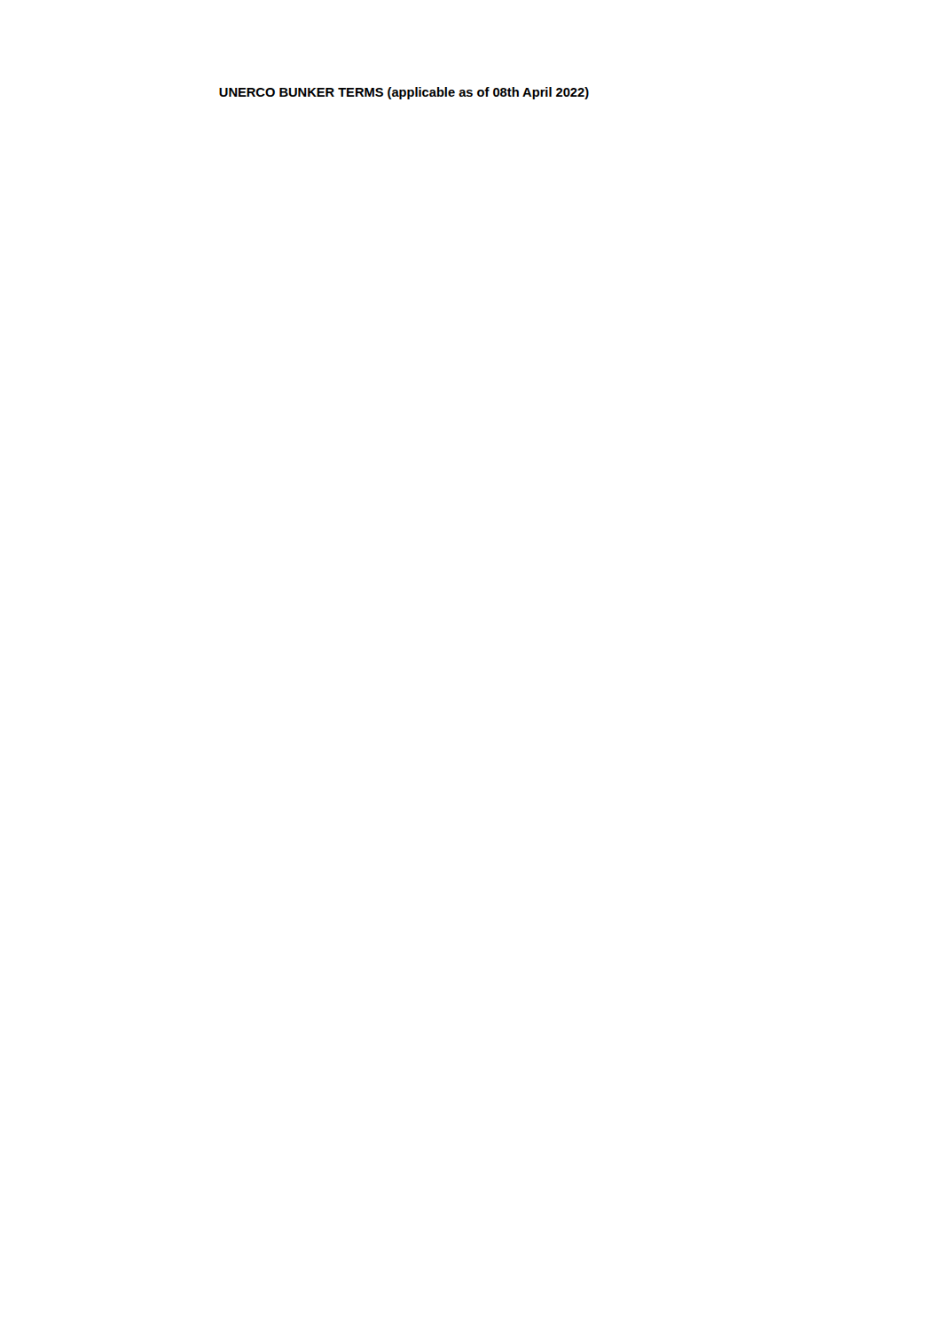UNERCO BUNKER TERMS (applicable as of 08th April 2022)